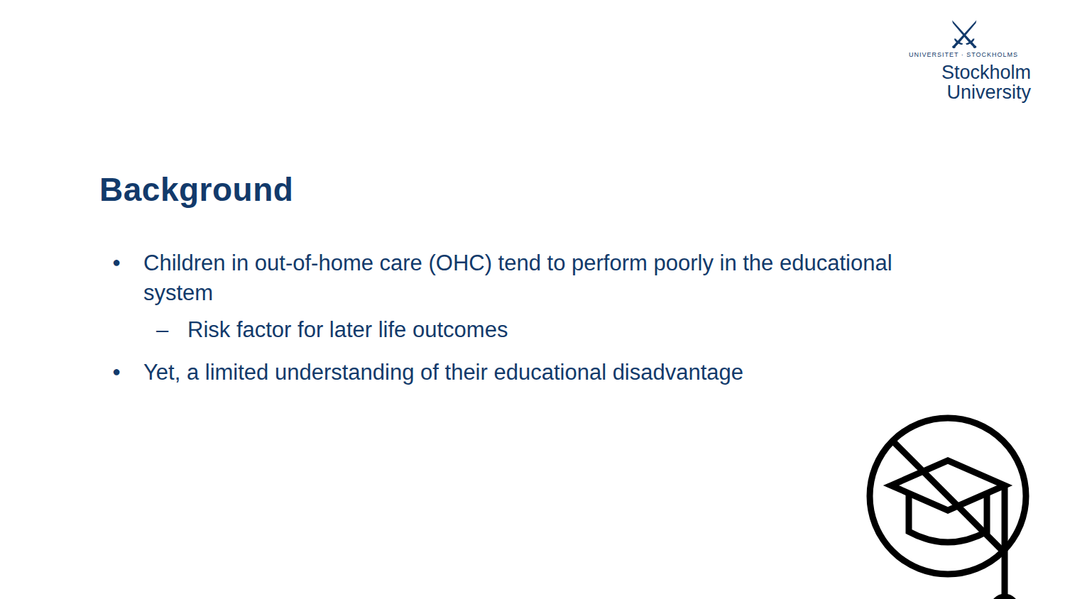⚔
UNIVERSITET · STOCKHOLMS
Stockholm
University
Background
Children in out-of-home care (OHC) tend to perform poorly in the educational system
Risk factor for later life outcomes
Yet, a limited understanding of their educational disadvantage